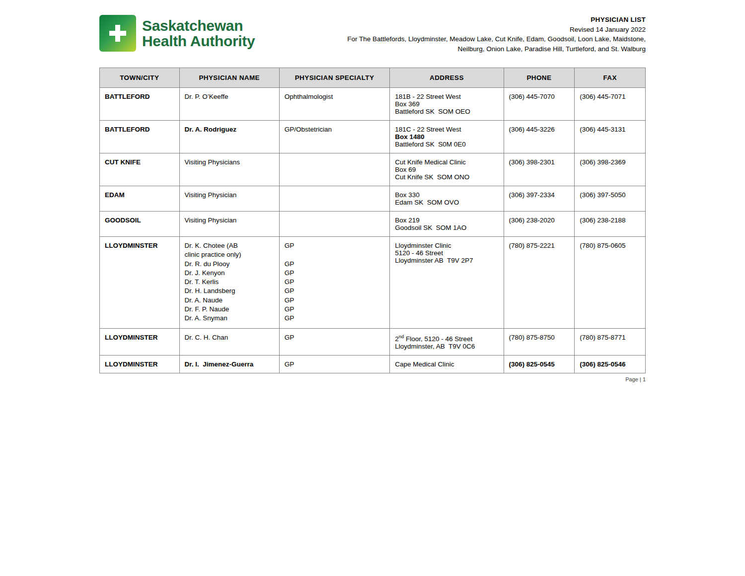Saskatchewan
Health Authority
PHYSICIAN LIST
Revised 14 January 2022
For The Battlefords, Lloydminster, Meadow Lake, Cut Knife, Edam, Goodsoil, Loon Lake, Maidstone,
Neilburg, Onion Lake, Paradise Hill, Turtleford, and St. Walburg
| TOWN/CITY | PHYSICIAN NAME | PHYSICIAN SPECIALTY | ADDRESS | PHONE | FAX |
| --- | --- | --- | --- | --- | --- |
| BATTLEFORD | Dr. P. O’Keeffe | Ophthalmologist | 181B - 22 Street West Box 369 Battleford SK SOM OEO | (306) 445-7070 | (306) 445-7071 |
| BATTLEFORD | Dr. A. Rodriguez | GP/Obstetrician | 181C - 22 Street West Box 1480 Battleford SK S0M 0E0 | (306) 445-3226 | (306) 445-3131 |
| CUT KNIFE | Visiting Physicians | | Cut Knife Medical Clinic Box 69 Cut Knife SK SOM ONO | (306) 398-2301 | (306) 398-2369 |
| EDAM | Visiting Physician | | Box 330 Edam SK SOM OVO | (306) 397-2334 | (306) 397-5050 |
| GOODSOIL | Visiting Physician | | Box 219 Goodsoil SK SOM 1AO | (306) 238-2020 | (306) 238-2188 |
| LLOYDMINSTER | Dr. K. Chotee (AB clinic practice only) Dr. R. du Plooy Dr. J. Kenyon Dr. T. Kerlis Dr. H. Landsberg Dr. A. Naude Dr. F. P. Naude Dr. A. Snyman | GP GP GP GP GP GP GP GP | Lloydminster Clinic 5120 - 46 Street Lloydminster AB T9V 2P7 | (780) 875-2221 | (780) 875-0605 |
| LLOYDMINSTER | Dr. C. H. Chan | GP | 2 nd Floor, 5120 - 46 Street Lloydminster, AB T9V 0C6 | (780) 875-8750 | (780) 875-8771 |
| LLOYDMINSTER | Dr. I. Jimenez-Guerra | GP | Cape Medical Clinic | (306) 825-0545 | (306) 825-0546 |
Page | 1